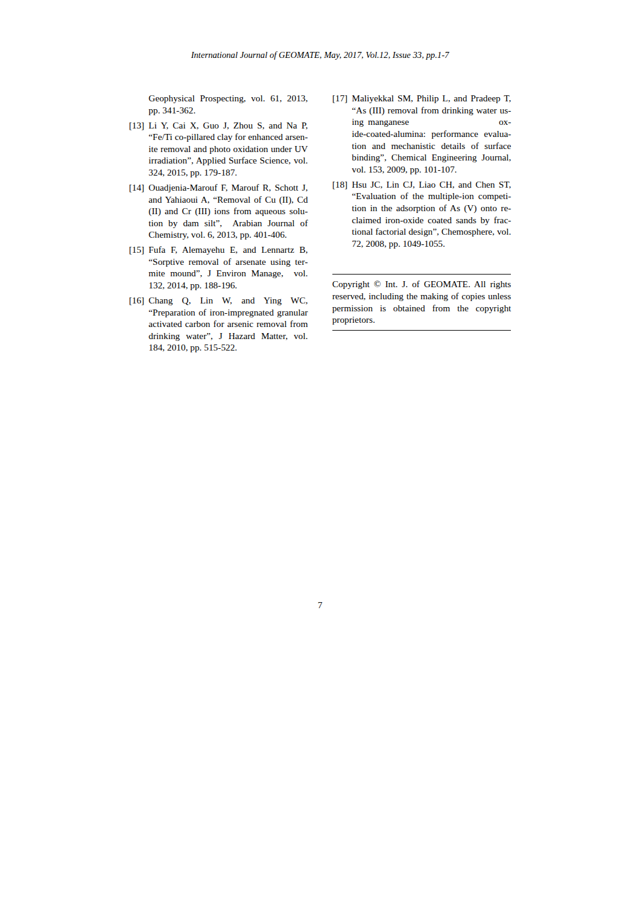International Journal of GEOMATE, May, 2017, Vol.12, Issue 33, pp.1-7
Geophysical Prospecting, vol. 61, 2013, pp. 341-362.
[13] Li Y, Cai X, Guo J, Zhou S, and Na P, “Fe/Ti co-pillared clay for enhanced arsenite removal and photo oxidation under UV irradiation”, Applied Surface Science, vol. 324, 2015, pp. 179-187.
[14] Ouadjenia-Marouf F, Marouf R, Schott J, and Yahiaoui A, “Removal of Cu (II), Cd (II) and Cr (III) ions from aqueous solution by dam silt”, Arabian Journal of Chemistry, vol. 6, 2013, pp. 401-406.
[15] Fufa F, Alemayehu E, and Lennartz B, “Sorptive removal of arsenate using termite mound”, J Environ Manage, vol. 132, 2014, pp. 188-196.
[16] Chang Q, Lin W, and Ying WC, “Preparation of iron-impregnated granular activated carbon for arsenic removal from drinking water”, J Hazard Matter, vol. 184, 2010, pp. 515-522.
[17] Maliyekkal SM, Philip L, and Pradeep T, “As (III) removal from drinking water using manganese oxide-coated-alumina: performance evaluation and mechanistic details of surface binding”, Chemical Engineering Journal, vol. 153, 2009, pp. 101-107.
[18] Hsu JC, Lin CJ, Liao CH, and Chen ST, “Evaluation of the multiple-ion competition in the adsorption of As (V) onto reclaimed iron-oxide coated sands by fractional factorial design”, Chemosphere, vol. 72, 2008, pp. 1049-1055.
Copyright © Int. J. of GEOMATE. All rights reserved, including the making of copies unless permission is obtained from the copyright proprietors.
7